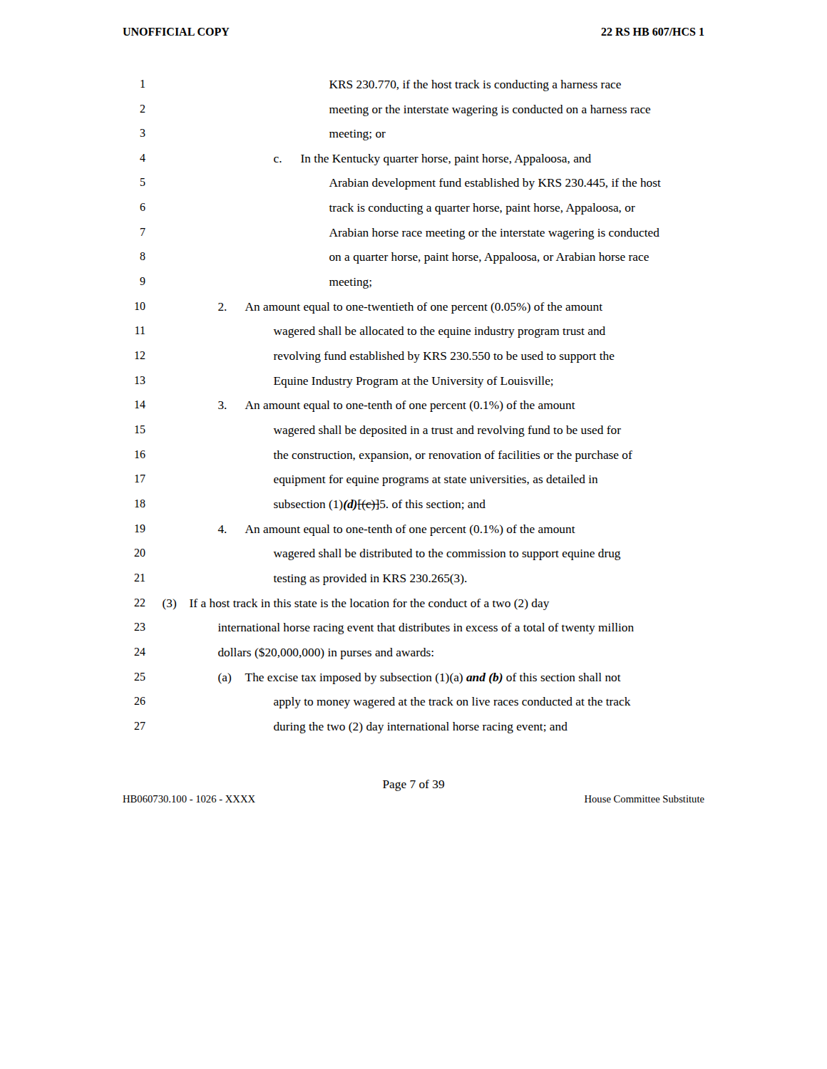UNOFFICIAL COPY 22 RS HB 607/HCS 1
KRS 230.770, if the host track is conducting a harness race
meeting or the interstate wagering is conducted on a harness race
meeting; or
c. In the Kentucky quarter horse, paint horse, Appaloosa, and
Arabian development fund established by KRS 230.445, if the host
track is conducting a quarter horse, paint horse, Appaloosa, or
Arabian horse race meeting or the interstate wagering is conducted
on a quarter horse, paint horse, Appaloosa, or Arabian horse race
meeting;
2. An amount equal to one-twentieth of one percent (0.05%) of the amount
wagered shall be allocated to the equine industry program trust and
revolving fund established by KRS 230.550 to be used to support the
Equine Industry Program at the University of Louisville;
3. An amount equal to one-tenth of one percent (0.1%) of the amount
wagered shall be deposited in a trust and revolving fund to be used for
the construction, expansion, or renovation of facilities or the purchase of
equipment for equine programs at state universities, as detailed in
subsection (1)(d)[(c)] 5. of this section; and
4. An amount equal to one-tenth of one percent (0.1%) of the amount
wagered shall be distributed to the commission to support equine drug
testing as provided in KRS 230.265(3).
(3) If a host track in this state is the location for the conduct of a two (2) day
international horse racing event that distributes in excess of a total of twenty million
dollars ($20,000,000) in purses and awards:
(a) The excise tax imposed by subsection (1)(a) and (b) of this section shall not
apply to money wagered at the track on live races conducted at the track
during the two (2) day international horse racing event; and
Page 7 of 39
HB060730.100 - 1026 - XXXX House Committee Substitute